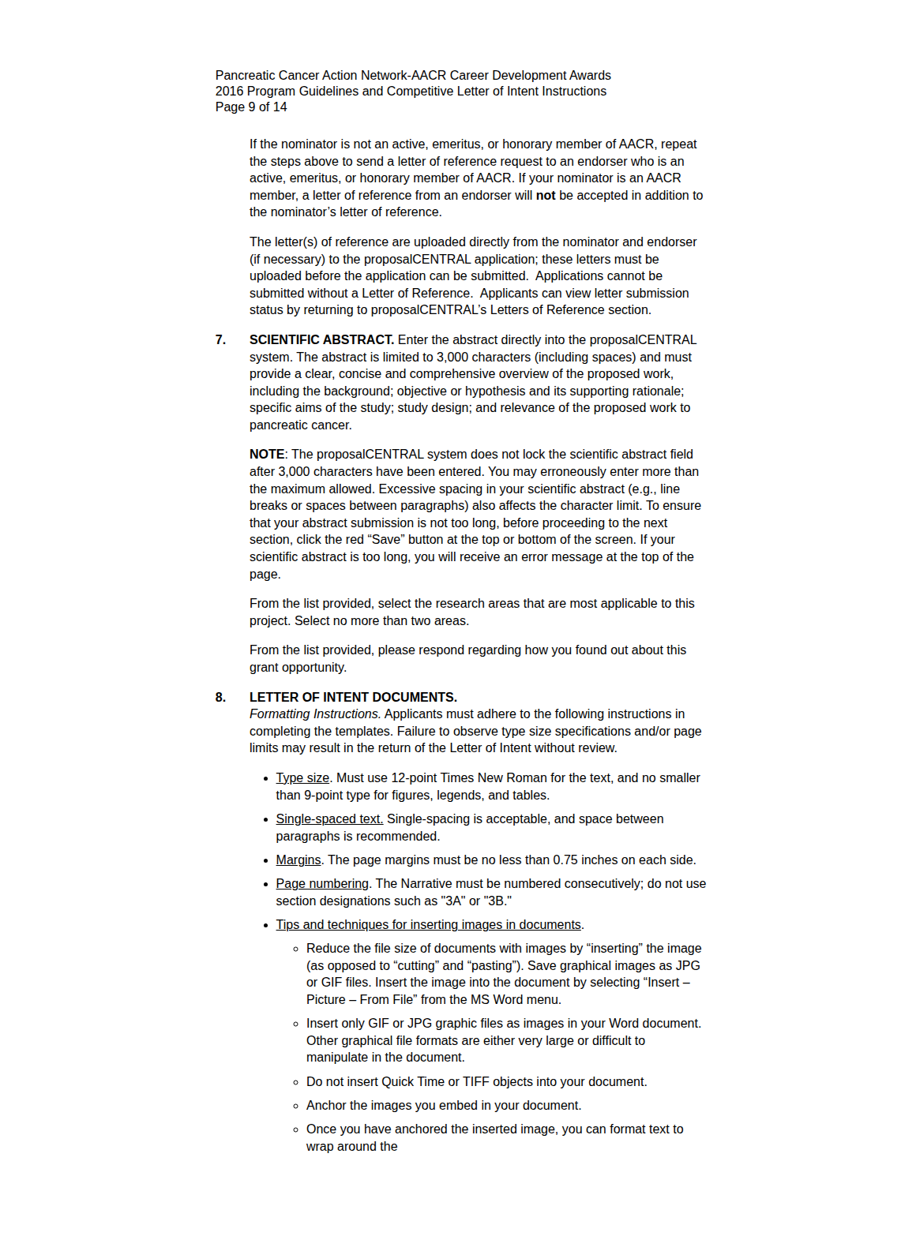Pancreatic Cancer Action Network-AACR Career Development Awards
2016 Program Guidelines and Competitive Letter of Intent Instructions
Page 9 of 14
If the nominator is not an active, emeritus, or honorary member of AACR, repeat the steps above to send a letter of reference request to an endorser who is an active, emeritus, or honorary member of AACR. If your nominator is an AACR member, a letter of reference from an endorser will not be accepted in addition to the nominator’s letter of reference.
The letter(s) of reference are uploaded directly from the nominator and endorser (if necessary) to the proposalCENTRAL application; these letters must be uploaded before the application can be submitted. Applications cannot be submitted without a Letter of Reference. Applicants can view letter submission status by returning to proposalCENTRAL’s Letters of Reference section.
7.
SCIENTIFIC ABSTRACT. Enter the abstract directly into the proposalCENTRAL system. The abstract is limited to 3,000 characters (including spaces) and must provide a clear, concise and comprehensive overview of the proposed work, including the background; objective or hypothesis and its supporting rationale; specific aims of the study; study design; and relevance of the proposed work to pancreatic cancer.
NOTE: The proposalCENTRAL system does not lock the scientific abstract field after 3,000 characters have been entered. You may erroneously enter more than the maximum allowed. Excessive spacing in your scientific abstract (e.g., line breaks or spaces between paragraphs) also affects the character limit. To ensure that your abstract submission is not too long, before proceeding to the next section, click the red “Save” button at the top or bottom of the screen. If your scientific abstract is too long, you will receive an error message at the top of the page.
From the list provided, select the research areas that are most applicable to this project. Select no more than two areas.
From the list provided, please respond regarding how you found out about this grant opportunity.
8.
LETTER OF INTENT DOCUMENTS.
Formatting Instructions. Applicants must adhere to the following instructions in completing the templates. Failure to observe type size specifications and/or page limits may result in the return of the Letter of Intent without review.
Type size. Must use 12-point Times New Roman for the text, and no smaller than 9-point type for figures, legends, and tables.
Single-spaced text. Single-spacing is acceptable, and space between paragraphs is recommended.
Margins. The page margins must be no less than 0.75 inches on each side.
Page numbering. The Narrative must be numbered consecutively; do not use section designations such as "3A" or "3B."
Tips and techniques for inserting images in documents.
Reduce the file size of documents with images by “inserting” the image (as opposed to “cutting” and “pasting”). Save graphical images as JPG or GIF files. Insert the image into the document by selecting “Insert – Picture – From File” from the MS Word menu.
Insert only GIF or JPG graphic files as images in your Word document. Other graphical file formats are either very large or difficult to manipulate in the document.
Do not insert Quick Time or TIFF objects into your document.
Anchor the images you embed in your document.
Once you have anchored the inserted image, you can format text to wrap around the